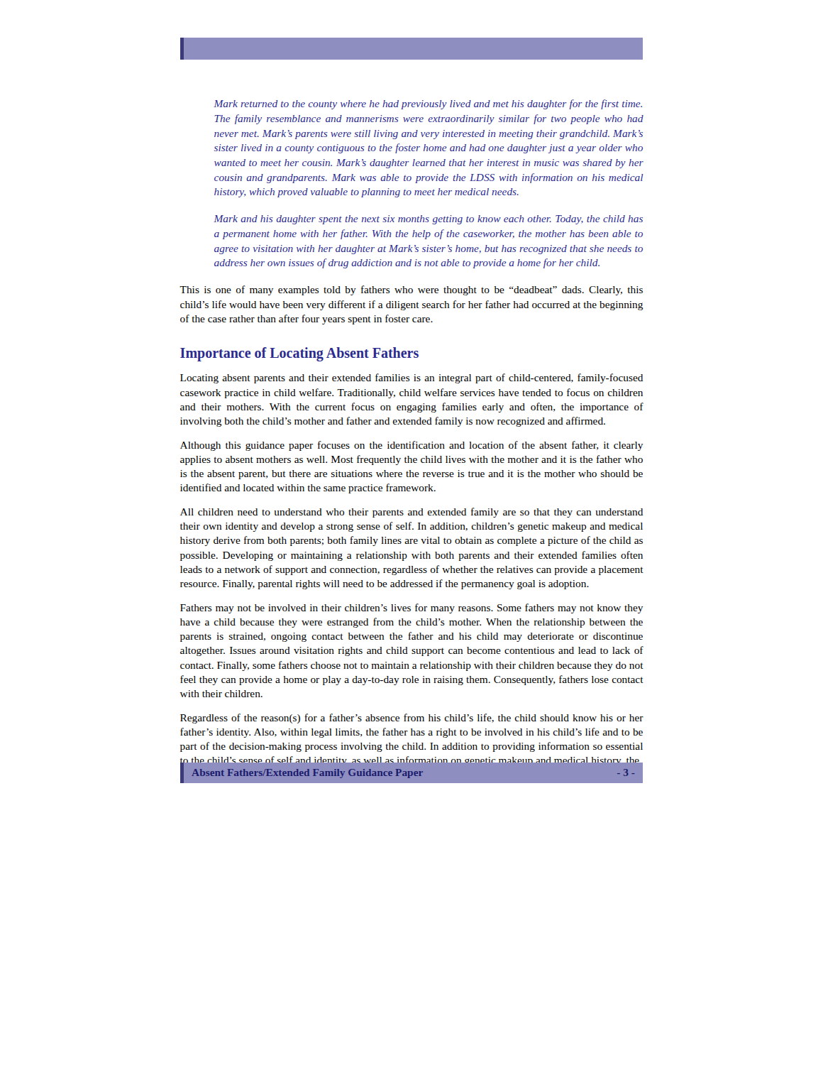Mark returned to the county where he had previously lived and met his daughter for the first time. The family resemblance and mannerisms were extraordinarily similar for two people who had never met. Mark’s parents were still living and very interested in meeting their grandchild. Mark’s sister lived in a county contiguous to the foster home and had one daughter just a year older who wanted to meet her cousin. Mark’s daughter learned that her interest in music was shared by her cousin and grandparents. Mark was able to provide the LDSS with information on his medical history, which proved valuable to planning to meet her medical needs.
Mark and his daughter spent the next six months getting to know each other. Today, the child has a permanent home with her father. With the help of the caseworker, the mother has been able to agree to visitation with her daughter at Mark’s sister’s home, but has recognized that she needs to address her own issues of drug addiction and is not able to provide a home for her child.
This is one of many examples told by fathers who were thought to be “deadbeat” dads. Clearly, this child’s life would have been very different if a diligent search for her father had occurred at the beginning of the case rather than after four years spent in foster care.
Importance of Locating Absent Fathers
Locating absent parents and their extended families is an integral part of child-centered, family-focused casework practice in child welfare. Traditionally, child welfare services have tended to focus on children and their mothers. With the current focus on engaging families early and often, the importance of involving both the child’s mother and father and extended family is now recognized and affirmed.
Although this guidance paper focuses on the identification and location of the absent father, it clearly applies to absent mothers as well. Most frequently the child lives with the mother and it is the father who is the absent parent, but there are situations where the reverse is true and it is the mother who should be identified and located within the same practice framework.
All children need to understand who their parents and extended family are so that they can understand their own identity and develop a strong sense of self. In addition, children’s genetic makeup and medical history derive from both parents; both family lines are vital to obtain as complete a picture of the child as possible. Developing or maintaining a relationship with both parents and their extended families often leads to a network of support and connection, regardless of whether the relatives can provide a placement resource. Finally, parental rights will need to be addressed if the permanency goal is adoption.
Fathers may not be involved in their children’s lives for many reasons. Some fathers may not know they have a child because they were estranged from the child’s mother. When the relationship between the parents is strained, ongoing contact between the father and his child may deteriorate or discontinue altogether. Issues around visitation rights and child support can become contentious and lead to lack of contact. Finally, some fathers choose not to maintain a relationship with their children because they do not feel they can provide a home or play a day-to-day role in raising them. Consequently, fathers lose contact with their children.
Regardless of the reason(s) for a father’s absence from his child’s life, the child should know his or her father’s identity. Also, within legal limits, the father has a right to be involved in his child’s life and to be part of the decision-making process involving the child. In addition to providing information so essential to the child’s sense of self and identity, as well as information on genetic makeup and medical history, the
Absent Fathers/Extended Family Guidance Paper - 3 -